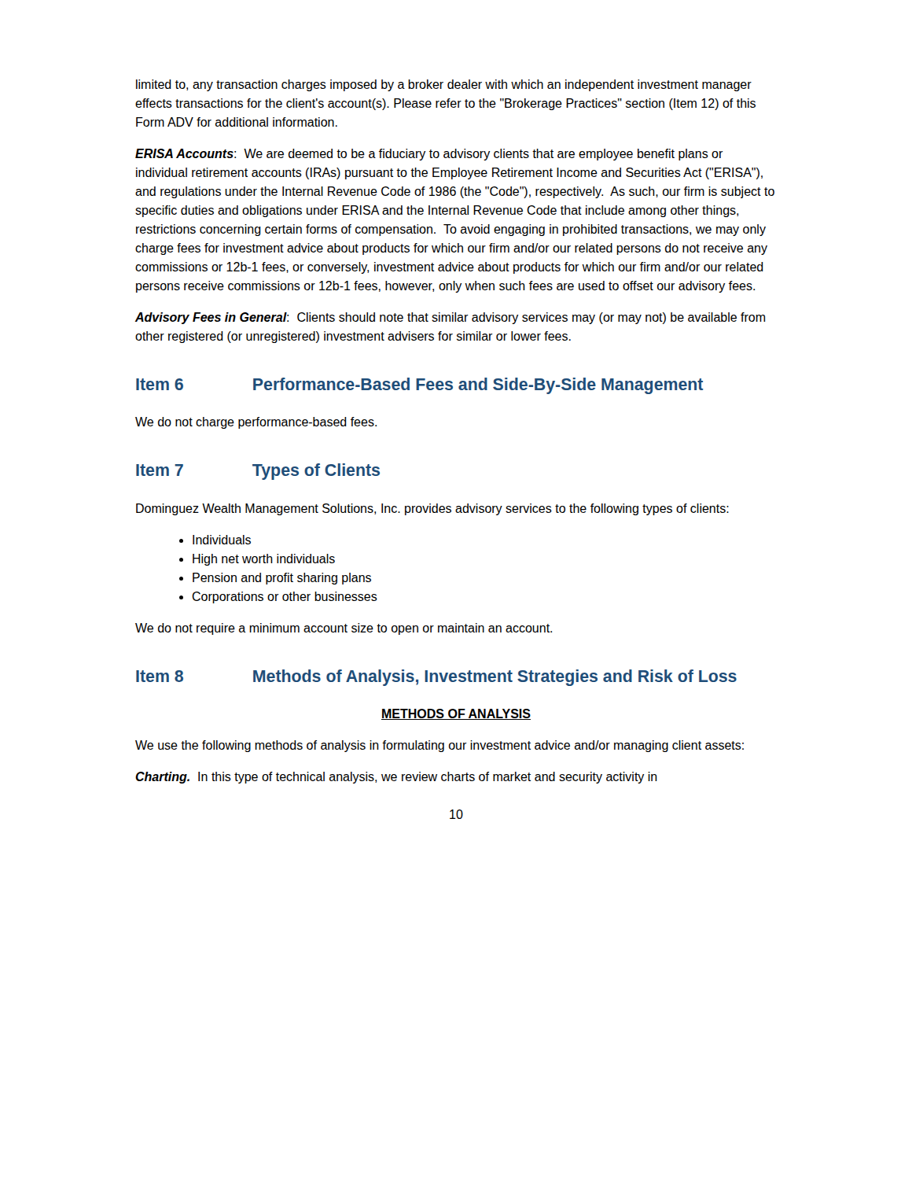limited to, any transaction charges imposed by a broker dealer with which an independent investment manager effects transactions for the client's account(s). Please refer to the "Brokerage Practices" section (Item 12) of this Form ADV for additional information.
ERISA Accounts: We are deemed to be a fiduciary to advisory clients that are employee benefit plans or individual retirement accounts (IRAs) pursuant to the Employee Retirement Income and Securities Act ("ERISA"), and regulations under the Internal Revenue Code of 1986 (the "Code"), respectively. As such, our firm is subject to specific duties and obligations under ERISA and the Internal Revenue Code that include among other things, restrictions concerning certain forms of compensation. To avoid engaging in prohibited transactions, we may only charge fees for investment advice about products for which our firm and/or our related persons do not receive any commissions or 12b-1 fees, or conversely, investment advice about products for which our firm and/or our related persons receive commissions or 12b-1 fees, however, only when such fees are used to offset our advisory fees.
Advisory Fees in General: Clients should note that similar advisory services may (or may not) be available from other registered (or unregistered) investment advisers for similar or lower fees.
Item 6 Performance-Based Fees and Side-By-Side Management
We do not charge performance-based fees.
Item 7 Types of Clients
Dominguez Wealth Management Solutions, Inc. provides advisory services to the following types of clients:
Individuals
High net worth individuals
Pension and profit sharing plans
Corporations or other businesses
We do not require a minimum account size to open or maintain an account.
Item 8 Methods of Analysis, Investment Strategies and Risk of Loss
METHODS OF ANALYSIS
We use the following methods of analysis in formulating our investment advice and/or managing client assets:
Charting. In this type of technical analysis, we review charts of market and security activity in
10